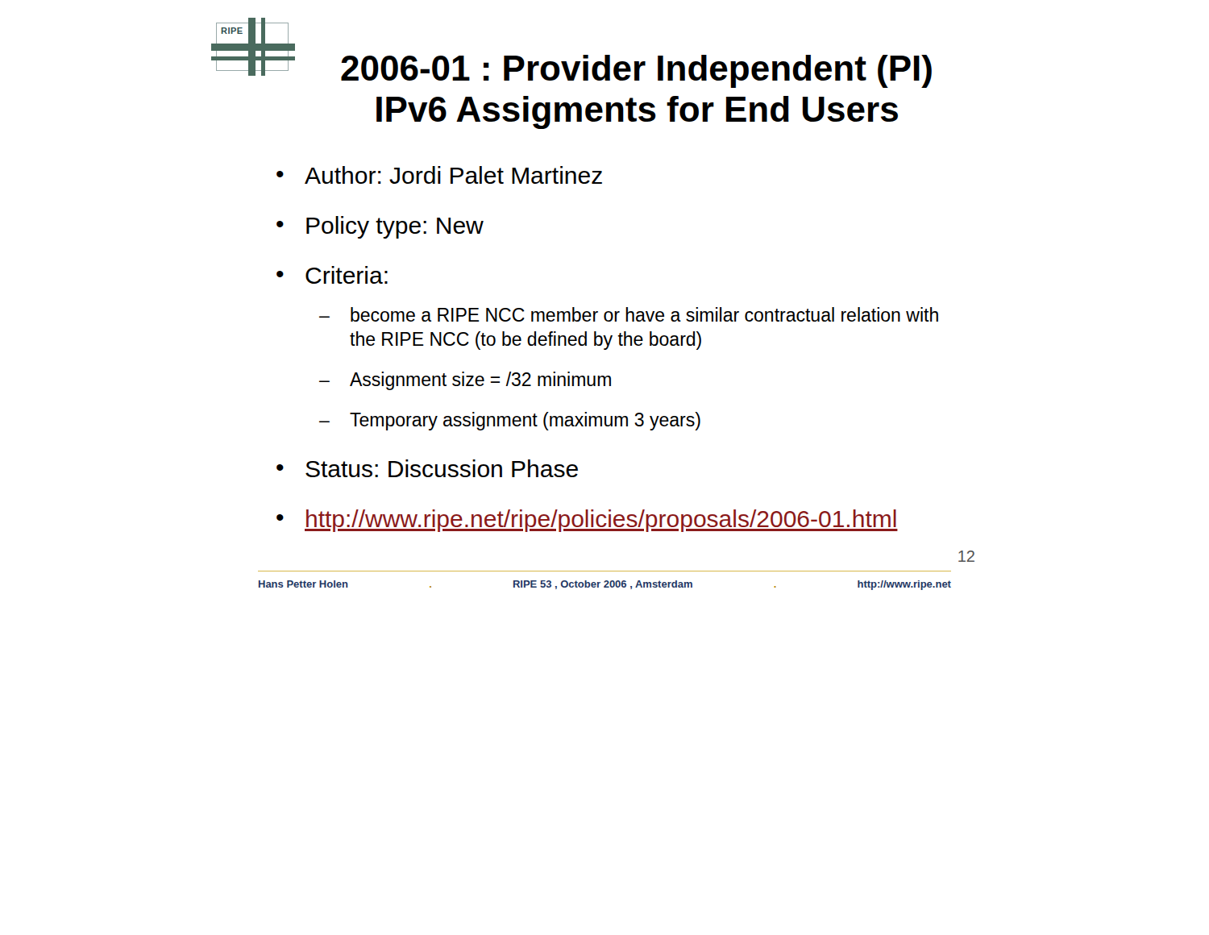RIPE
2006-01 : Provider Independent (PI)
IPv6 Assigments for End Users
Author: Jordi Palet Martinez
Policy type: New
Criteria:
become a RIPE NCC member or have a similar contractual relation with the RIPE NCC (to be defined by the board)
Assignment size = /32 minimum
Temporary assignment (maximum 3 years)
Status: Discussion Phase
http://www.ripe.net/ripe/policies/proposals/2006-01.html
12
Hans Petter Holen . RIPE 53 , October 2006 , Amsterdam . http://www.ripe.net